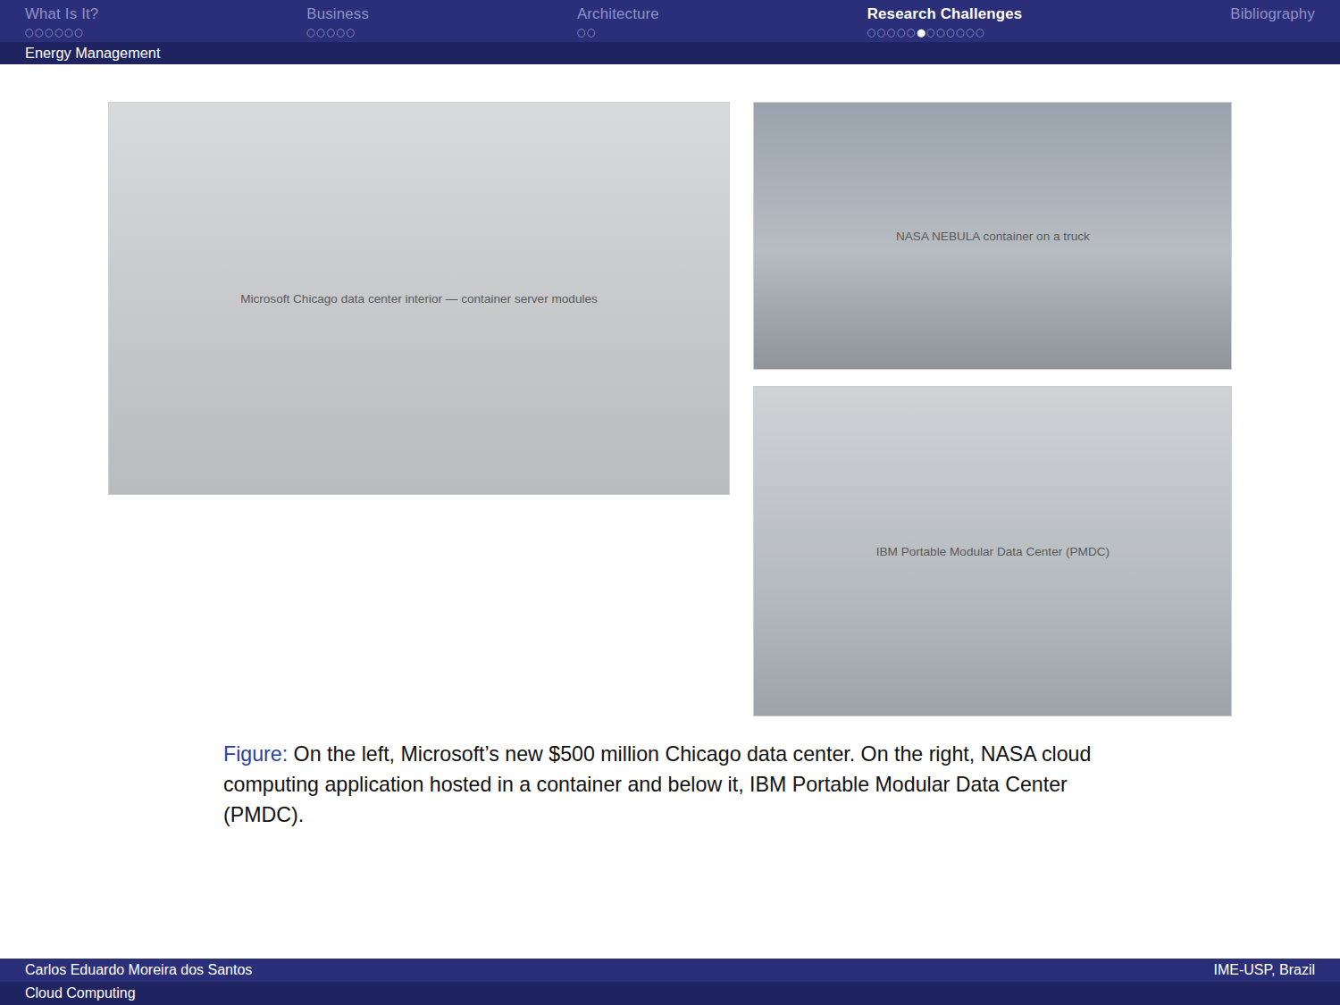What Is It? ○○○○○○
Business ○○○○○
Architecture ○○
Research Challenges ○○○○○●○○○○○○
Bibliography
Energy Management
Microsoft Chicago data center interior — container server modules
NASA NEBULA container on a truck
IBM Portable Modular Data Center (PMDC)
Figure: On the left, Microsoft’s new $500 million Chicago data center. On the right, NASA cloud computing application hosted in a container and below it, IBM Portable Modular Data Center (PMDC).
Carlos Eduardo Moreira dos Santos IME-USP, Brazil
Cloud Computing